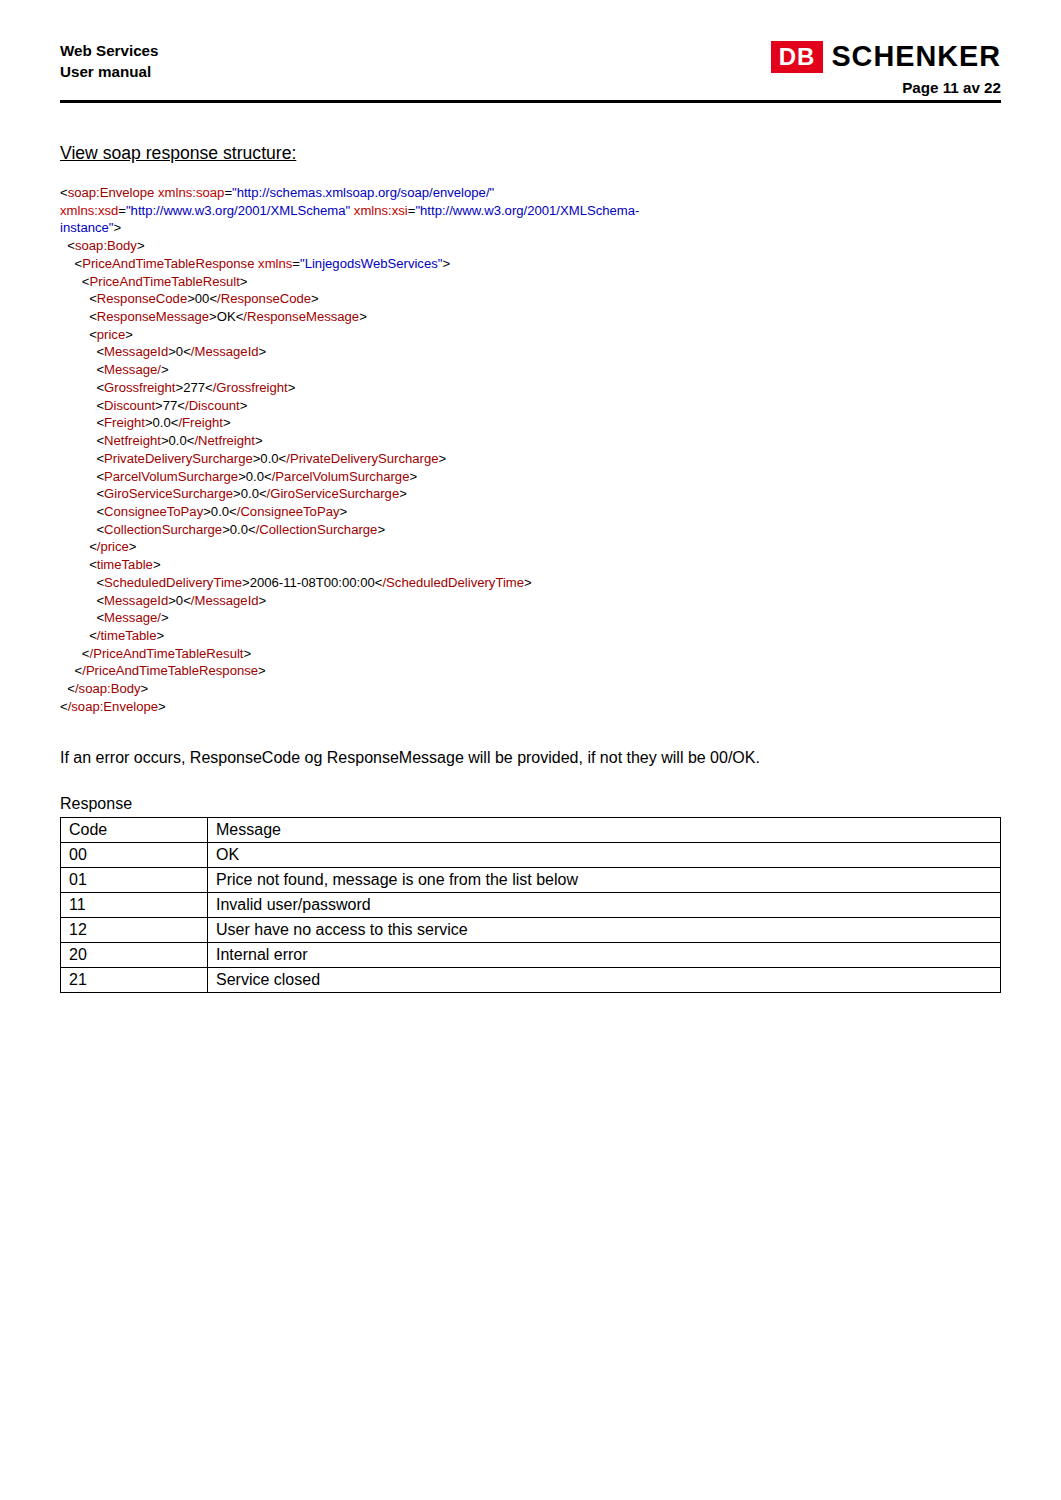Web Services
User manual
DB SCHENKER
Page 11 av 22
View soap response structure:
<soap:Envelope xmlns:soap="http://schemas.xmlsoap.org/soap/envelope/"
xmlns:xsd="http://www.w3.org/2001/XMLSchema" xmlns:xsi="http://www.w3.org/2001/XMLSchema-
instance">
  <soap:Body>
    <PriceAndTimeTableResponse xmlns="LinjegodsWebServices">
      <PriceAndTimeTableResult>
        <ResponseCode>00</ResponseCode>
        <ResponseMessage>OK</ResponseMessage>
        <price>
          <MessageId>0</MessageId>
          <Message/>
          <Grossfreight>277</Grossfreight>
          <Discount>77</Discount>
          <Freight>0.0</Freight>
          <Netfreight>0.0</Netfreight>
          <PrivateDeliverySurcharge>0.0</PrivateDeliverySurcharge>
          <ParcelVolumSurcharge>0.0</ParcelVolumSurcharge>
          <GiroServiceSurcharge>0.0</GiroServiceSurcharge>
          <ConsigneeToPay>0.0</ConsigneeToPay>
          <CollectionSurcharge>0.0</CollectionSurcharge>
        </price>
        <timeTable>
          <ScheduledDeliveryTime>2006-11-08T00:00:00</ScheduledDeliveryTime>
          <MessageId>0</MessageId>
          <Message/>
        </timeTable>
      </PriceAndTimeTableResult>
    </PriceAndTimeTableResponse>
  </soap:Body>
</soap:Envelope>
If an error occurs, ResponseCode og ResponseMessage will be provided, if not they will be 00/OK.
Response
| Code | Message |
| 00 | OK |
| 01 | Price not found, message is one from the list below |
| 11 | Invalid user/password |
| 12 | User have no access to this service |
| 20 | Internal error |
| 21 | Service closed |